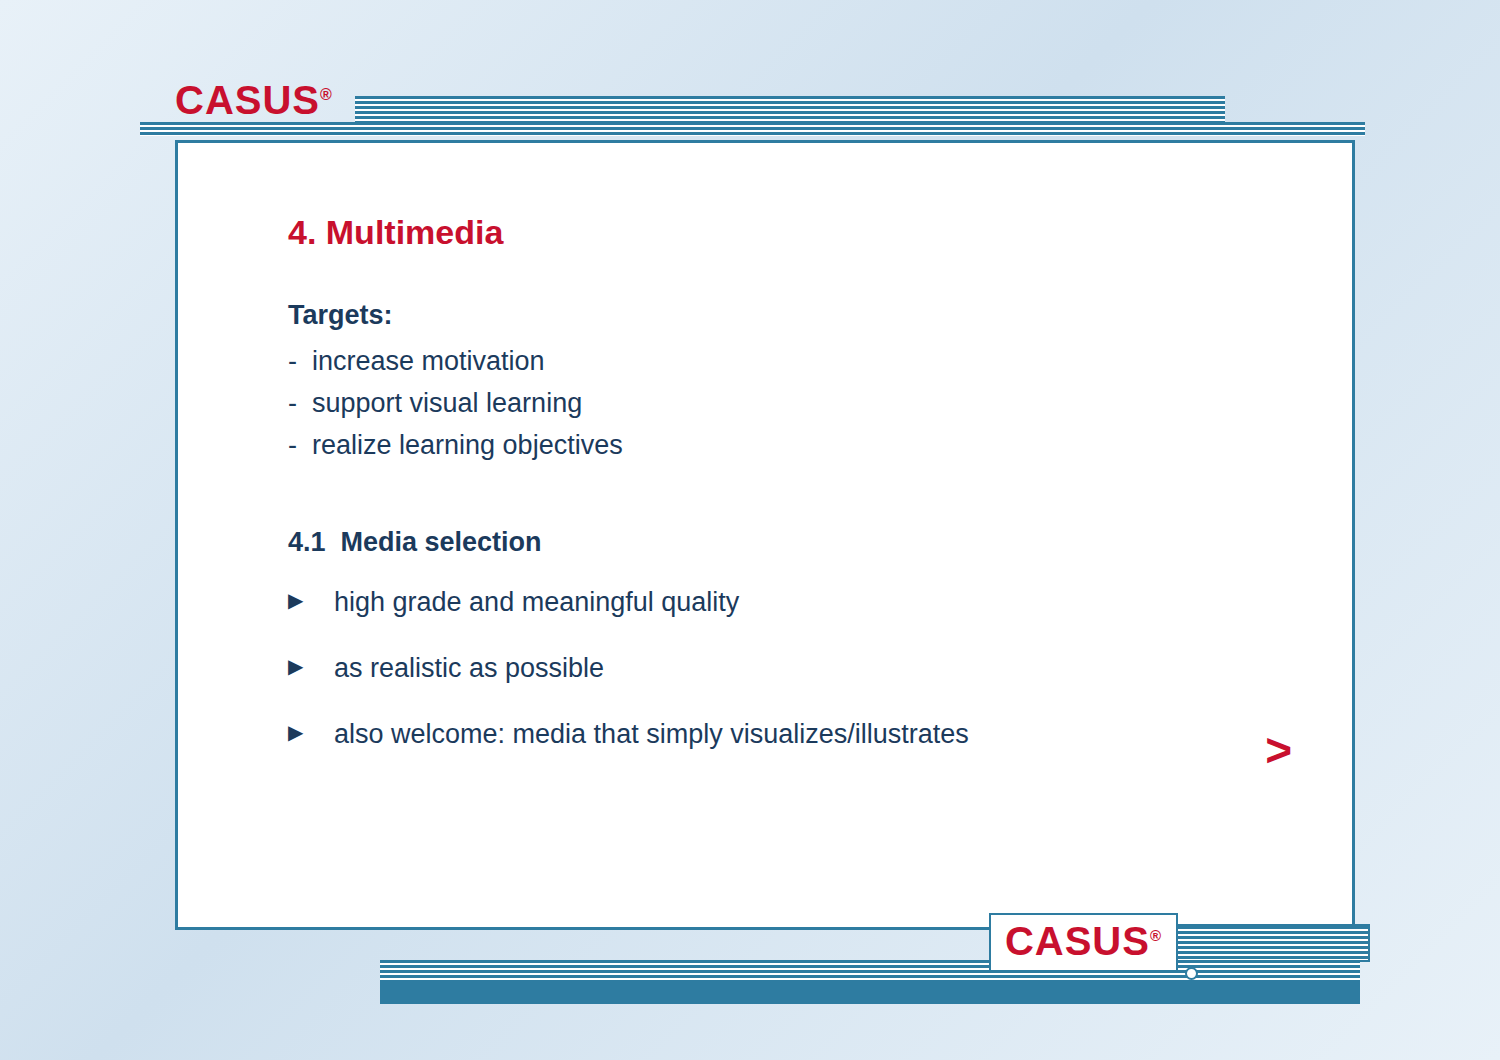CASUS®
4. Multimedia
Targets:
increase motivation
support visual learning
realize learning objectives
4.1 Media selection
high grade and meaningful quality
as realistic as possible
also welcome: media that simply visualizes/illustrates
>
CASUS®